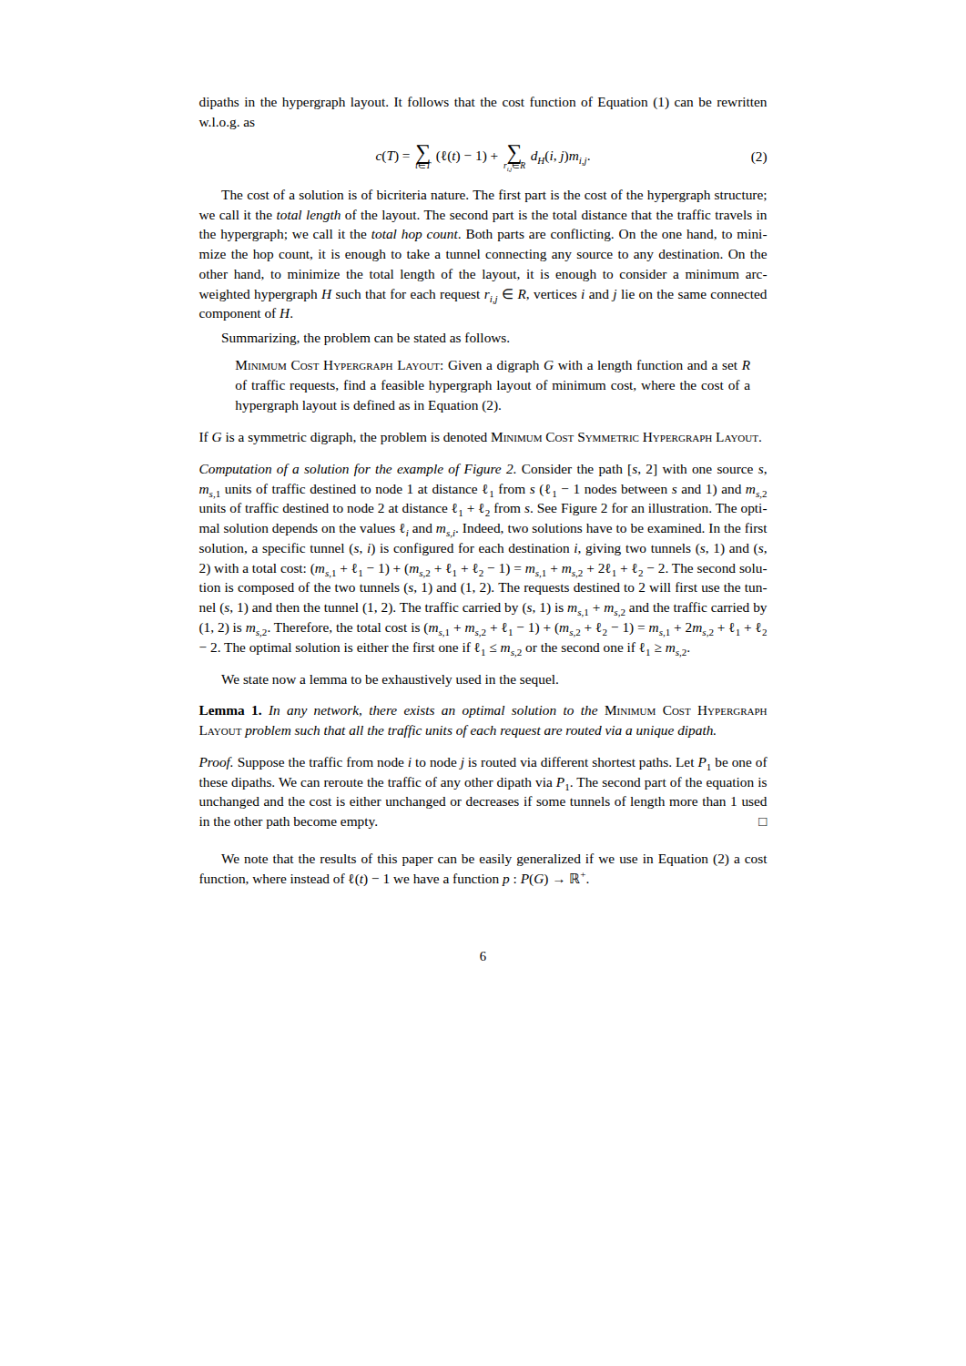dipaths in the hypergraph layout. It follows that the cost function of Equation (1) can be rewritten w.l.o.g. as
c(T) = ∑t∈T (ℓ(t) − 1) + ∑ri,j∈R dH(i, j)mi,j.
(2)
The cost of a solution is of bicriteria nature. The first part is the cost of the hypergraph structure; we call it the total length of the layout. The second part is the total distance that the traffic travels in the hypergraph; we call it the total hop count. Both parts are conflicting. On the one hand, to minimize the hop count, it is enough to take a tunnel connecting any source to any destination. On the other hand, to minimize the total length of the layout, it is enough to consider a minimum arc-weighted hypergraph H such that for each request ri,j ∈ R, vertices i and j lie on the same connected component of H.
Summarizing, the problem can be stated as follows.
Minimum Cost Hypergraph Layout: Given a digraph G with a length function and a set R of traffic requests, find a feasible hypergraph layout of minimum cost, where the cost of a hypergraph layout is defined as in Equation (2).
If G is a symmetric digraph, the problem is denoted Minimum Cost Symmetric Hypergraph Layout.
Computation of a solution for the example of Figure 2. Consider the path [s, 2] with one source s, ms,1 units of traffic destined to node 1 at distance ℓ1 from s (ℓ1 − 1 nodes between s and 1) and ms,2 units of traffic destined to node 2 at distance ℓ1 + ℓ2 from s. See Figure 2 for an illustration. The optimal solution depends on the values ℓi and ms,i. Indeed, two solutions have to be examined. In the first solution, a specific tunnel (s, i) is configured for each destination i, giving two tunnels (s, 1) and (s, 2) with a total cost: (ms,1 + ℓ1 − 1) + (ms,2 + ℓ1 + ℓ2 − 1) = ms,1 + ms,2 + 2ℓ1 + ℓ2 − 2. The second solution is composed of the two tunnels (s, 1) and (1, 2). The requests destined to 2 will first use the tunnel (s, 1) and then the tunnel (1, 2). The traffic carried by (s, 1) is ms,1 + ms,2 and the traffic carried by (1, 2) is ms,2. Therefore, the total cost is (ms,1 + ms,2 + ℓ1 − 1) + (ms,2 + ℓ2 − 1) = ms,1 + 2ms,2 + ℓ1 + ℓ2 − 2. The optimal solution is either the first one if ℓ1 ≤ ms,2 or the second one if ℓ1 ≥ ms,2.
We state now a lemma to be exhaustively used in the sequel.
Lemma 1. In any network, there exists an optimal solution to the Minimum Cost Hypergraph Layout problem such that all the traffic units of each request are routed via a unique dipath.
Proof. Suppose the traffic from node i to node j is routed via different shortest paths. Let P1 be one of these dipaths. We can reroute the traffic of any other dipath via P1. The second part of the equation is unchanged and the cost is either unchanged or decreases if some tunnels of length more than 1 used in the other path become empty. □
We note that the results of this paper can be easily generalized if we use in Equation (2) a cost function, where instead of ℓ(t) − 1 we have a function p : P(G) → ℝ+.
6